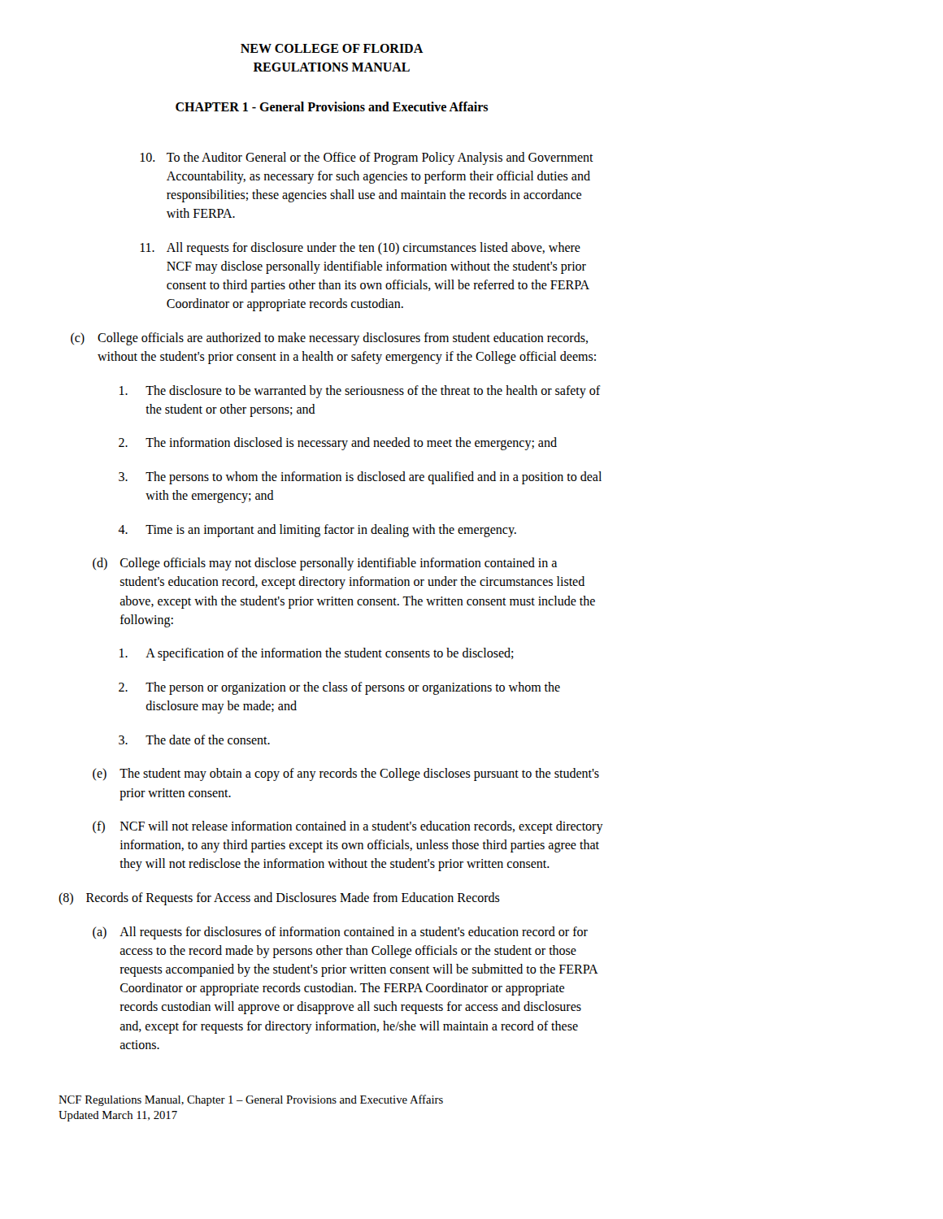NEW COLLEGE OF FLORIDA REGULATIONS MANUAL
CHAPTER 1 - General Provisions and Executive Affairs
10. To the Auditor General or the Office of Program Policy Analysis and Government Accountability, as necessary for such agencies to perform their official duties and responsibilities; these agencies shall use and maintain the records in accordance with FERPA.
11. All requests for disclosure under the ten (10) circumstances listed above, where NCF may disclose personally identifiable information without the student's prior consent to third parties other than its own officials, will be referred to the FERPA Coordinator or appropriate records custodian.
(c) College officials are authorized to make necessary disclosures from student education records, without the student's prior consent in a health or safety emergency if the College official deems:
1. The disclosure to be warranted by the seriousness of the threat to the health or safety of the student or other persons; and
2. The information disclosed is necessary and needed to meet the emergency; and
3. The persons to whom the information is disclosed are qualified and in a position to deal with the emergency; and
4. Time is an important and limiting factor in dealing with the emergency.
(d) College officials may not disclose personally identifiable information contained in a student's education record, except directory information or under the circumstances listed above, except with the student's prior written consent. The written consent must include the following:
1. A specification of the information the student consents to be disclosed;
2. The person or organization or the class of persons or organizations to whom the disclosure may be made; and
3. The date of the consent.
(e) The student may obtain a copy of any records the College discloses pursuant to the student's prior written consent.
(f) NCF will not release information contained in a student's education records, except directory information, to any third parties except its own officials, unless those third parties agree that they will not redisclose the information without the student's prior written consent.
(8) Records of Requests for Access and Disclosures Made from Education Records
(a) All requests for disclosures of information contained in a student's education record or for access to the record made by persons other than College officials or the student or those requests accompanied by the student's prior written consent will be submitted to the FERPA Coordinator or appropriate records custodian. The FERPA Coordinator or appropriate records custodian will approve or disapprove all such requests for access and disclosures and, except for requests for directory information, he/she will maintain a record of these actions.
NCF Regulations Manual, Chapter 1 – General Provisions and Executive Affairs Updated March 11, 2017